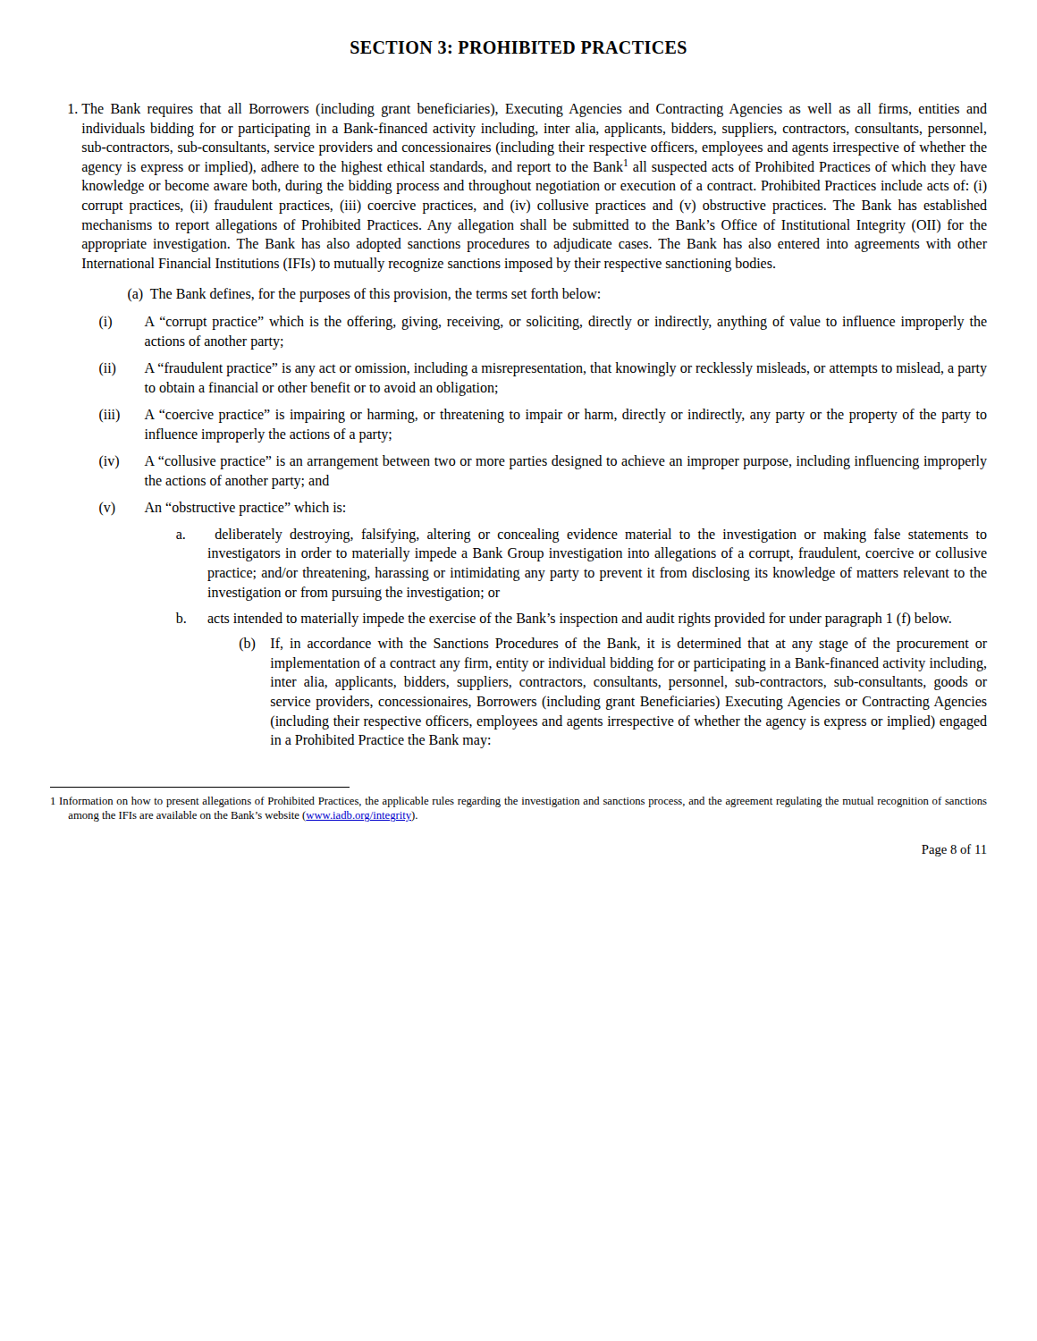SECTION 3: PROHIBITED PRACTICES
The Bank requires that all Borrowers (including grant beneficiaries), Executing Agencies and Contracting Agencies as well as all firms, entities and individuals bidding for or participating in a Bank-financed activity including, inter alia, applicants, bidders, suppliers, contractors, consultants, personnel, sub-contractors, sub-consultants, service providers and concessionaires (including their respective officers, employees and agents irrespective of whether the agency is express or implied), adhere to the highest ethical standards, and report to the Bank1 all suspected acts of Prohibited Practices of which they have knowledge or become aware both, during the bidding process and throughout negotiation or execution of a contract. Prohibited Practices include acts of: (i) corrupt practices, (ii) fraudulent practices, (iii) coercive practices, and (iv) collusive practices and (v) obstructive practices. The Bank has established mechanisms to report allegations of Prohibited Practices. Any allegation shall be submitted to the Bank’s Office of Institutional Integrity (OII) for the appropriate investigation. The Bank has also adopted sanctions procedures to adjudicate cases. The Bank has also entered into agreements with other International Financial Institutions (IFIs) to mutually recognize sanctions imposed by their respective sanctioning bodies.
(a) The Bank defines, for the purposes of this provision, the terms set forth below:
(i) A “corrupt practice” which is the offering, giving, receiving, or soliciting, directly or indirectly, anything of value to influence improperly the actions of another party;
(ii) A “fraudulent practice” is any act or omission, including a misrepresentation, that knowingly or recklessly misleads, or attempts to mislead, a party to obtain a financial or other benefit or to avoid an obligation;
(iii) A “coercive practice” is impairing or harming, or threatening to impair or harm, directly or indirectly, any party or the property of the party to influence improperly the actions of a party;
(iv) A “collusive practice” is an arrangement between two or more parties designed to achieve an improper purpose, including influencing improperly the actions of another party; and
(v) An “obstructive practice” which is:
a. deliberately destroying, falsifying, altering or concealing evidence material to the investigation or making false statements to investigators in order to materially impede a Bank Group investigation into allegations of a corrupt, fraudulent, coercive or collusive practice; and/or threatening, harassing or intimidating any party to prevent it from disclosing its knowledge of matters relevant to the investigation or from pursuing the investigation; or
b. acts intended to materially impede the exercise of the Bank’s inspection and audit rights provided for under paragraph 1 (f) below.
(b) If, in accordance with the Sanctions Procedures of the Bank, it is determined that at any stage of the procurement or implementation of a contract any firm, entity or individual bidding for or participating in a Bank-financed activity including, inter alia, applicants, bidders, suppliers, contractors, consultants, personnel, sub-contractors, sub-consultants, goods or service providers, concessionaires, Borrowers (including grant Beneficiaries) Executing Agencies or Contracting Agencies (including their respective officers, employees and agents irrespective of whether the agency is express or implied) engaged in a Prohibited Practice the Bank may:
1 Information on how to present allegations of Prohibited Practices, the applicable rules regarding the investigation and sanctions process, and the agreement regulating the mutual recognition of sanctions among the IFIs are available on the Bank’s website (www.iadb.org/integrity).
Page 8 of 11